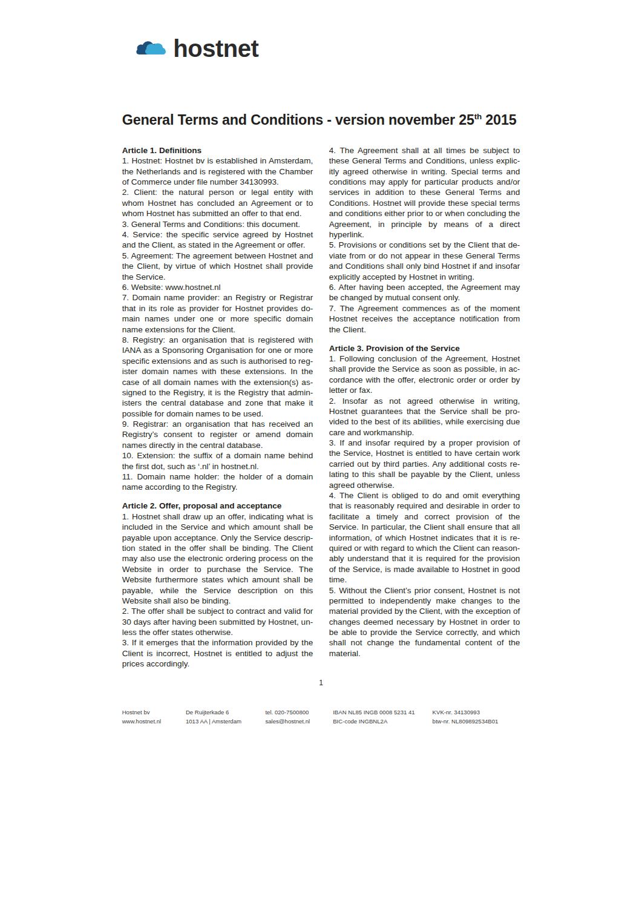hostnet
General Terms and Conditions - version november 25th 2015
Article 1. Definitions
1. Hostnet: Hostnet bv is established in Amsterdam, the Netherlands and is registered with the Chamber of Commerce under file number 34130993.
2. Client: the natural person or legal entity with whom Hostnet has concluded an Agreement or to whom Hostnet has submitted an offer to that end.
3. General Terms and Conditions: this document.
4. Service: the specific service agreed by Hostnet and the Client, as stated in the Agreement or offer.
5. Agreement: The agreement between Hostnet and the Client, by virtue of which Hostnet shall provide the Service.
6. Website: www.hostnet.nl
7. Domain name provider: an Registry or Registrar that in its role as provider for Hostnet provides domain names under one or more specific domain name extensions for the Client.
8. Registry: an organisation that is registered with IANA as a Sponsoring Organisation for one or more specific extensions and as such is authorised to register domain names with these extensions. In the case of all domain names with the extension(s) assigned to the Registry, it is the Registry that administers the central database and zone that make it possible for domain names to be used.
9. Registrar: an organisation that has received an Registry’s consent to register or amend domain names directly in the central database.
10. Extension: the suffix of a domain name behind the first dot, such as ‘.nl’ in hostnet.nl.
11. Domain name holder: the holder of a domain name according to the Registry.
Article 2. Offer, proposal and acceptance
1. Hostnet shall draw up an offer, indicating what is included in the Service and which amount shall be payable upon acceptance. Only the Service description stated in the offer shall be binding. The Client may also use the electronic ordering process on the Website in order to purchase the Service. The Website furthermore states which amount shall be payable, while the Service description on this Website shall also be binding.
2. The offer shall be subject to contract and valid for 30 days after having been submitted by Hostnet, unless the offer states otherwise.
3. If it emerges that the information provided by the Client is incorrect, Hostnet is entitled to adjust the prices accordingly.
4. The Agreement shall at all times be subject to these General Terms and Conditions, unless explicitly agreed otherwise in writing. Special terms and conditions may apply for particular products and/or services in addition to these General Terms and Conditions. Hostnet will provide these special terms and conditions either prior to or when concluding the Agreement, in principle by means of a direct hyperlink.
5. Provisions or conditions set by the Client that deviate from or do not appear in these General Terms and Conditions shall only bind Hostnet if and insofar explicitly accepted by Hostnet in writing.
6. After having been accepted, the Agreement may be changed by mutual consent only.
7. The Agreement commences as of the moment Hostnet receives the acceptance notification from the Client.
Article 3. Provision of the Service
1. Following conclusion of the Agreement, Hostnet shall provide the Service as soon as possible, in accordance with the offer, electronic order or order by letter or fax.
2. Insofar as not agreed otherwise in writing, Hostnet guarantees that the Service shall be provided to the best of its abilities, while exercising due care and workmanship.
3. If and insofar required by a proper provision of the Service, Hostnet is entitled to have certain work carried out by third parties. Any additional costs relating to this shall be payable by the Client, unless agreed otherwise.
4. The Client is obliged to do and omit everything that is reasonably required and desirable in order to facilitate a timely and correct provision of the Service. In particular, the Client shall ensure that all information, of which Hostnet indicates that it is required or with regard to which the Client can reasonably understand that it is required for the provision of the Service, is made available to Hostnet in good time.
5. Without the Client’s prior consent, Hostnet is not permitted to independently make changes to the material provided by the Client, with the exception of changes deemed necessary by Hostnet in order to be able to provide the Service correctly, and which shall not change the fundamental content of the material.
1
| Hostnet bv | De Ruijterkade 6 | tel. 020-7500800 | IBAN NL85 INGB 0008 5231 41 | KVK-nr. 34130993 |
| www.hostnet.nl | 1013 AA / Amsterdam | sales@hostnet.nl | BIC-code INGBNL2A | btw-nr. NL809892534B01 |